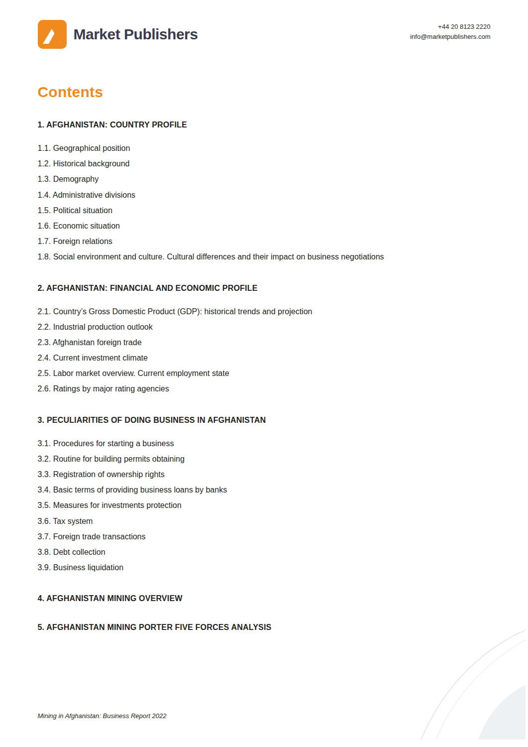Market Publishers
+44 20 8123 2220
info@marketpublishers.com
Contents
1. AFGHANISTAN: COUNTRY PROFILE
1.1. Geographical position
1.2. Historical background
1.3. Demography
1.4. Administrative divisions
1.5. Political situation
1.6. Economic situation
1.7. Foreign relations
1.8. Social environment and culture. Cultural differences and their impact on business negotiations
2. AFGHANISTAN: FINANCIAL AND ECONOMIC PROFILE
2.1. Country’s Gross Domestic Product (GDP): historical trends and projection
2.2. Industrial production outlook
2.3. Afghanistan foreign trade
2.4. Current investment climate
2.5. Labor market overview. Current employment state
2.6. Ratings by major rating agencies
3. PECULIARITIES OF DOING BUSINESS IN AFGHANISTAN
3.1. Procedures for starting a business
3.2. Routine for building permits obtaining
3.3. Registration of ownership rights
3.4. Basic terms of providing business loans by banks
3.5. Measures for investments protection
3.6. Tax system
3.7. Foreign trade transactions
3.8. Debt collection
3.9. Business liquidation
4. AFGHANISTAN MINING OVERVIEW
5. AFGHANISTAN MINING PORTER FIVE FORCES ANALYSIS
Mining in Afghanistan: Business Report 2022